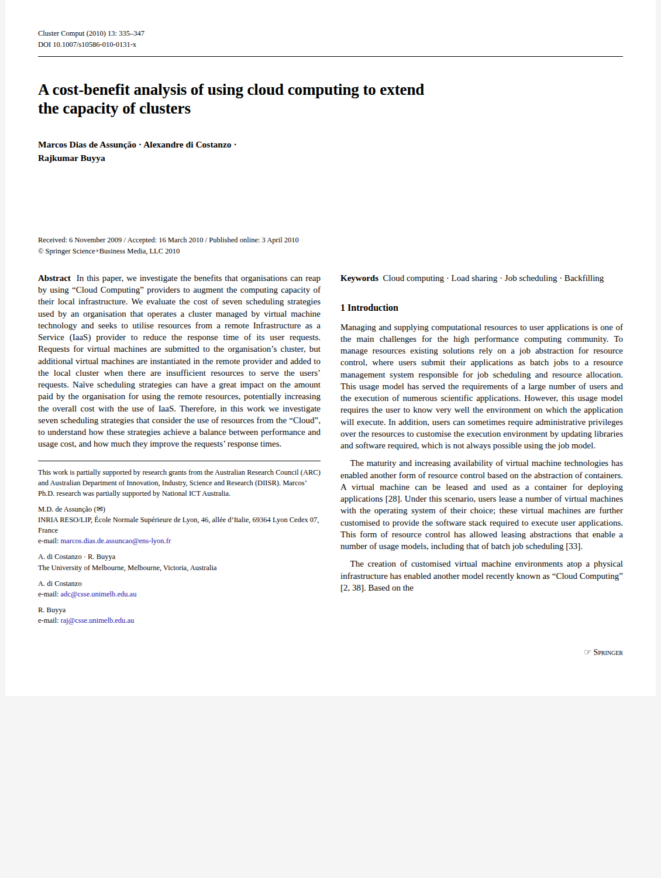Cluster Comput (2010) 13: 335–347
DOI 10.1007/s10586-010-0131-x
A cost-benefit analysis of using cloud computing to extend
the capacity of clusters
Marcos Dias de Assunção · Alexandre di Costanzo ·
Rajkumar Buyya
Received: 6 November 2009 / Accepted: 16 March 2010 / Published online: 3 April 2010
© Springer Science+Business Media, LLC 2010
Abstract In this paper, we investigate the benefits that organisations can reap by using “Cloud Computing” providers to augment the computing capacity of their local infrastructure. We evaluate the cost of seven scheduling strategies used by an organisation that operates a cluster managed by virtual machine technology and seeks to utilise resources from a remote Infrastructure as a Service (IaaS) provider to reduce the response time of its user requests. Requests for virtual machines are submitted to the organisation’s cluster, but additional virtual machines are instantiated in the remote provider and added to the local cluster when there are insufficient resources to serve the users’ requests. Naïve scheduling strategies can have a great impact on the amount paid by the organisation for using the remote resources, potentially increasing the overall cost with the use of IaaS. Therefore, in this work we investigate seven scheduling strategies that consider the use of resources from the “Cloud”, to understand how these strategies achieve a balance between performance and usage cost, and how much they improve the requests’ response times.
This work is partially supported by research grants from the Australian Research Council (ARC) and Australian Department of Innovation, Industry, Science and Research (DIISR). Marcos’ Ph.D. research was partially supported by National ICT Australia.
M.D. de Assunção (✉)
INRIA RESO/LIP, École Normale Supérieure de Lyon, 46, allée d’Italie, 69364 Lyon Cedex 07, France
e-mail: marcos.dias.de.assuncao@ens-lyon.fr
A. di Costanzo · R. Buyya
The University of Melbourne, Melbourne, Victoria, Australia
A. di Costanzo
e-mail: adc@csse.unimelb.edu.au
R. Buyya
e-mail: raj@csse.unimelb.edu.au
Keywords Cloud computing · Load sharing · Job scheduling · Backfilling
1 Introduction
Managing and supplying computational resources to user applications is one of the main challenges for the high performance computing community. To manage resources existing solutions rely on a job abstraction for resource control, where users submit their applications as batch jobs to a resource management system responsible for job scheduling and resource allocation. This usage model has served the requirements of a large number of users and the execution of numerous scientific applications. However, this usage model requires the user to know very well the environment on which the application will execute. In addition, users can sometimes require administrative privileges over the resources to customise the execution environment by updating libraries and software required, which is not always possible using the job model.
The maturity and increasing availability of virtual machine technologies has enabled another form of resource control based on the abstraction of containers. A virtual machine can be leased and used as a container for deploying applications [28]. Under this scenario, users lease a number of virtual machines with the operating system of their choice; these virtual machines are further customised to provide the software stack required to execute user applications. This form of resource control has allowed leasing abstractions that enable a number of usage models, including that of batch job scheduling [33].
The creation of customised virtual machine environments atop a physical infrastructure has enabled another model recently known as “Cloud Computing” [2, 38]. Based on the
☞Springer